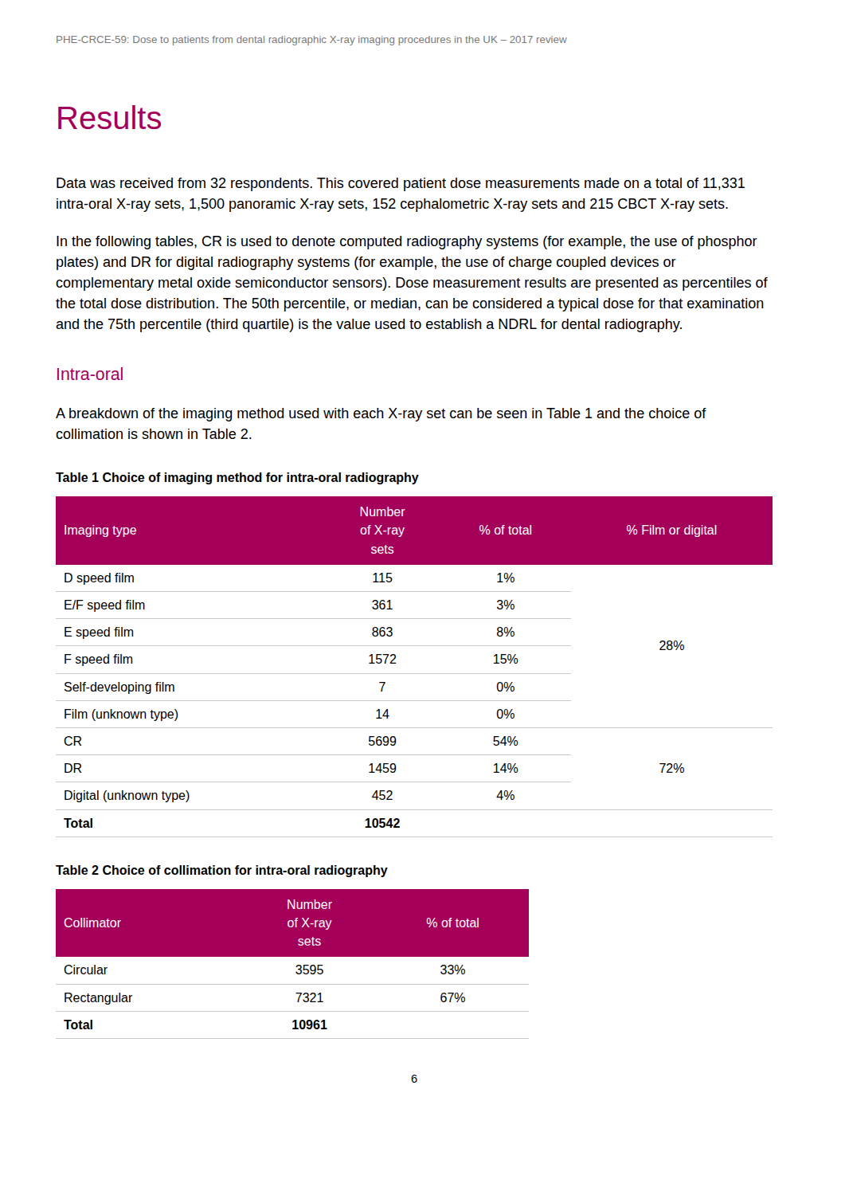PHE-CRCE-59: Dose to patients from dental radiographic X-ray imaging procedures in the UK – 2017 review
Results
Data was received from 32 respondents. This covered patient dose measurements made on a total of 11,331 intra-oral X-ray sets, 1,500 panoramic X-ray sets, 152 cephalometric X-ray sets and 215 CBCT X-ray sets.
In the following tables, CR is used to denote computed radiography systems (for example, the use of phosphor plates) and DR for digital radiography systems (for example, the use of charge coupled devices or complementary metal oxide semiconductor sensors). Dose measurement results are presented as percentiles of the total dose distribution. The 50th percentile, or median, can be considered a typical dose for that examination and the 75th percentile (third quartile) is the value used to establish a NDRL for dental radiography.
Intra-oral
A breakdown of the imaging method used with each X-ray set can be seen in Table 1 and the choice of collimation is shown in Table 2.
Table 1 Choice of imaging method for intra-oral radiography
| Imaging type | Number of X-ray sets | % of total | % Film or digital |
| --- | --- | --- | --- |
| D speed film | 115 | 1% | 28% |
| E/F speed film | 361 | 3% |
| E speed film | 863 | 8% |
| F speed film | 1572 | 15% |
| Self-developing film | 7 | 0% |
| Film (unknown type) | 14 | 0% |
| CR | 5699 | 54% | 72% |
| DR | 1459 | 14% |
| Digital (unknown type) | 452 | 4% |
| Total | 10542 | | |
Table 2 Choice of collimation for intra-oral radiography
| Collimator | Number of X-ray sets | % of total |
| --- | --- | --- |
| Circular | 3595 | 33% |
| Rectangular | 7321 | 67% |
| Total | 10961 | |
6